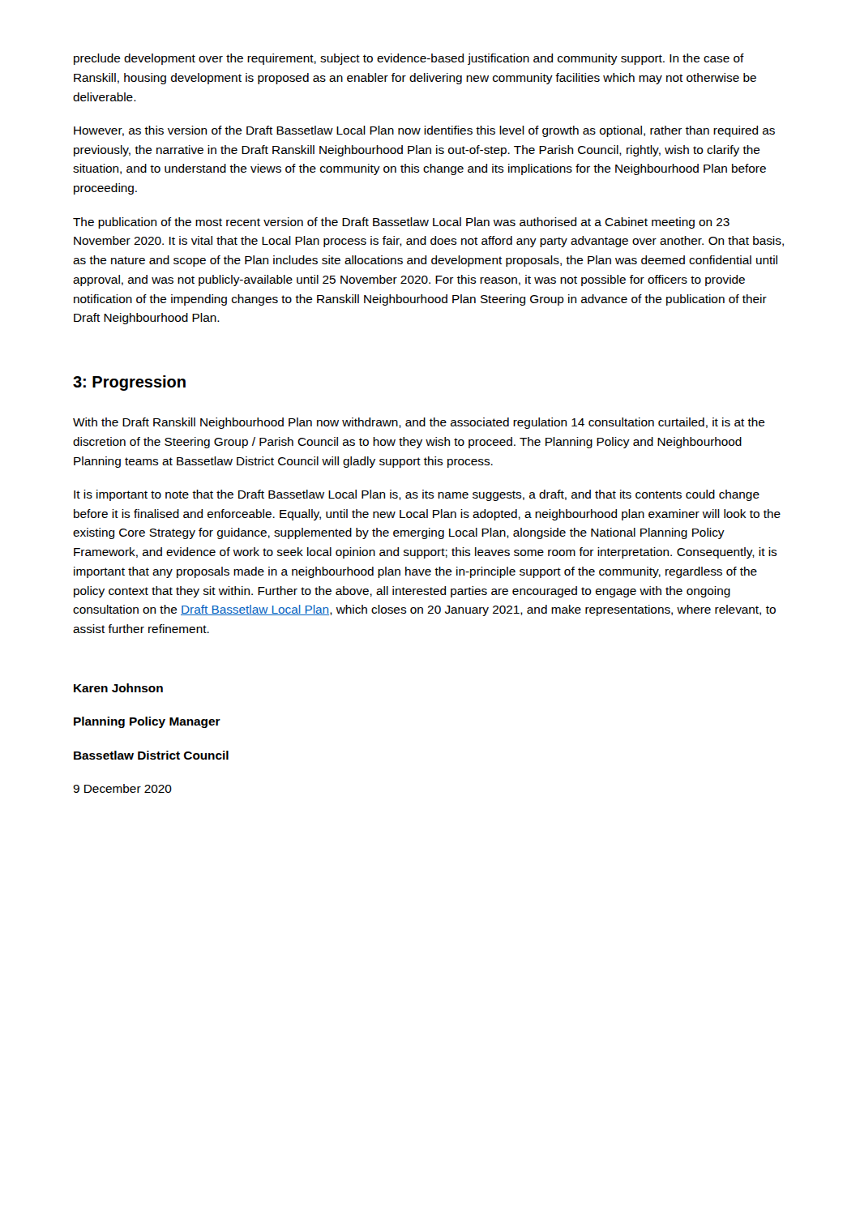preclude development over the requirement, subject to evidence-based justification and community support. In the case of Ranskill, housing development is proposed as an enabler for delivering new community facilities which may not otherwise be deliverable.
However, as this version of the Draft Bassetlaw Local Plan now identifies this level of growth as optional, rather than required as previously, the narrative in the Draft Ranskill Neighbourhood Plan is out-of-step. The Parish Council, rightly, wish to clarify the situation, and to understand the views of the community on this change and its implications for the Neighbourhood Plan before proceeding.
The publication of the most recent version of the Draft Bassetlaw Local Plan was authorised at a Cabinet meeting on 23 November 2020. It is vital that the Local Plan process is fair, and does not afford any party advantage over another. On that basis, as the nature and scope of the Plan includes site allocations and development proposals, the Plan was deemed confidential until approval, and was not publicly-available until 25 November 2020. For this reason, it was not possible for officers to provide notification of the impending changes to the Ranskill Neighbourhood Plan Steering Group in advance of the publication of their Draft Neighbourhood Plan.
3: Progression
With the Draft Ranskill Neighbourhood Plan now withdrawn, and the associated regulation 14 consultation curtailed, it is at the discretion of the Steering Group / Parish Council as to how they wish to proceed. The Planning Policy and Neighbourhood Planning teams at Bassetlaw District Council will gladly support this process.
It is important to note that the Draft Bassetlaw Local Plan is, as its name suggests, a draft, and that its contents could change before it is finalised and enforceable. Equally, until the new Local Plan is adopted, a neighbourhood plan examiner will look to the existing Core Strategy for guidance, supplemented by the emerging Local Plan, alongside the National Planning Policy Framework, and evidence of work to seek local opinion and support; this leaves some room for interpretation. Consequently, it is important that any proposals made in a neighbourhood plan have the in-principle support of the community, regardless of the policy context that they sit within. Further to the above, all interested parties are encouraged to engage with the ongoing consultation on the Draft Bassetlaw Local Plan, which closes on 20 January 2021, and make representations, where relevant, to assist further refinement.
Karen Johnson
Planning Policy Manager
Bassetlaw District Council
9 December 2020